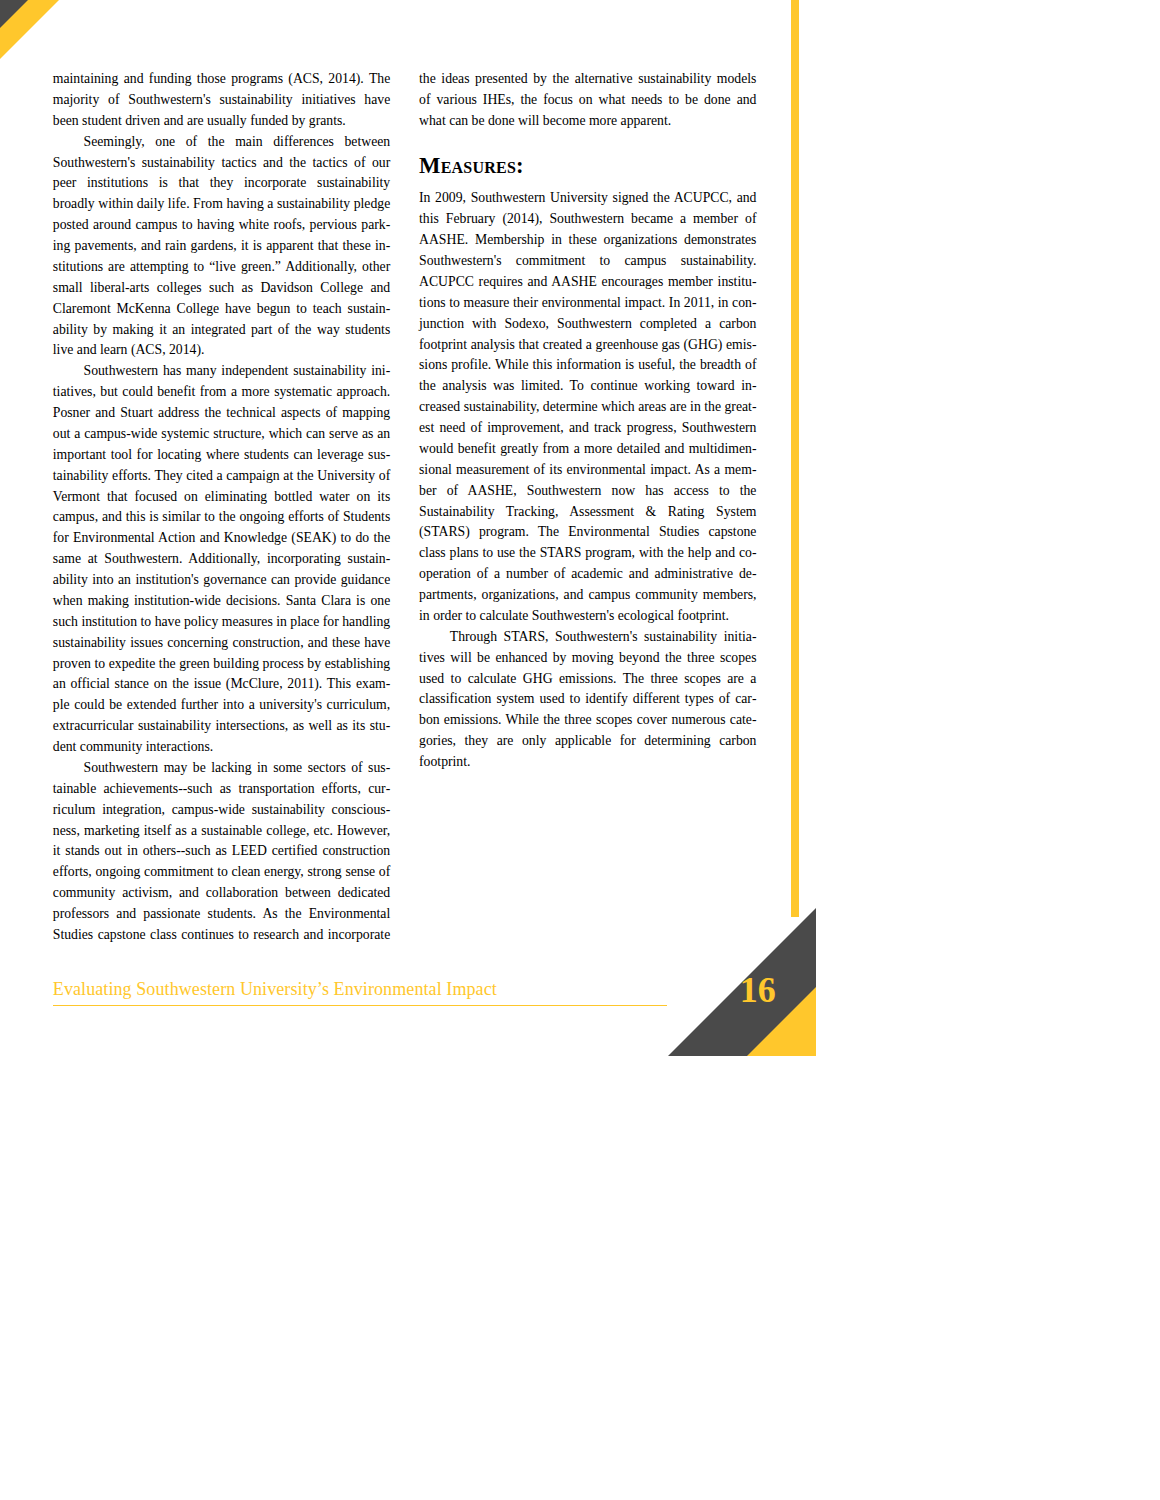maintaining and funding those programs (ACS, 2014). The majority of Southwestern's sustainability initiatives have been student driven and are usually funded by grants.
Seemingly, one of the main differences between Southwestern's sustainability tactics and the tactics of our peer institutions is that they incorporate sustainability broadly within daily life. From having a sustainability pledge posted around campus to having white roofs, pervious parking pavements, and rain gardens, it is apparent that these institutions are attempting to “live green.” Additionally, other small liberal-arts colleges such as Davidson College and Claremont McKenna College have begun to teach sustainability by making it an integrated part of the way students live and learn (ACS, 2014).
Southwestern has many independent sustainability initiatives, but could benefit from a more systematic approach. Posner and Stuart address the technical aspects of mapping out a campus-wide systemic structure, which can serve as an important tool for locating where students can leverage sustainability efforts. They cited a campaign at the University of Vermont that focused on eliminating bottled water on its campus, and this is similar to the ongoing efforts of Students for Environmental Action and Knowledge (SEAK) to do the same at Southwestern. Additionally, incorporating sustainability into an institution's governance can provide guidance when making institution-wide decisions. Santa Clara is one such institution to have policy measures in place for handling sustainability issues concerning construction, and these have proven to expedite the green building process by establishing an official stance on the issue (McClure, 2011). This example could be extended further into a university's curriculum, extracurricular sustainability intersections, as well as its student community interactions.
Southwestern may be lacking in some sectors of sustainable achievements--such as transportation efforts, curriculum integration, campus-wide sustainability consciousness, marketing itself as a sustainable college, etc. However, it stands out in others--such as LEED certified construction efforts, ongoing commitment to clean energy, strong sense of community activism, and collaboration between dedicated professors and passionate students. As the Environmental Studies capstone class continues to research and incorporate the ideas presented by the alternative sustainability models of various IHEs, the focus on what needs to be done and what can be done will become more apparent.
Measures:
In 2009, Southwestern University signed the ACUPCC, and this February (2014), Southwestern became a member of AASHE. Membership in these organizations demonstrates Southwestern's commitment to campus sustainability. ACUPCC requires and AASHE encourages member institutions to measure their environmental impact. In 2011, in conjunction with Sodexo, Southwestern completed a carbon footprint analysis that created a greenhouse gas (GHG) emissions profile. While this information is useful, the breadth of the analysis was limited. To continue working toward increased sustainability, determine which areas are in the greatest need of improvement, and track progress, Southwestern would benefit greatly from a more detailed and multidimensional measurement of its environmental impact. As a member of AASHE, Southwestern now has access to the Sustainability Tracking, Assessment & Rating System (STARS) program. The Environmental Studies capstone class plans to use the STARS program, with the help and cooperation of a number of academic and administrative departments, organizations, and campus community members, in order to calculate Southwestern's ecological footprint.
Through STARS, Southwestern's sustainability initiatives will be enhanced by moving beyond the three scopes used to calculate GHG emissions. The three scopes are a classification system used to identify different types of carbon emissions. While the three scopes cover numerous categories, they are only applicable for determining carbon footprint.
Evaluating Southwestern University’s Environmental Impact
16